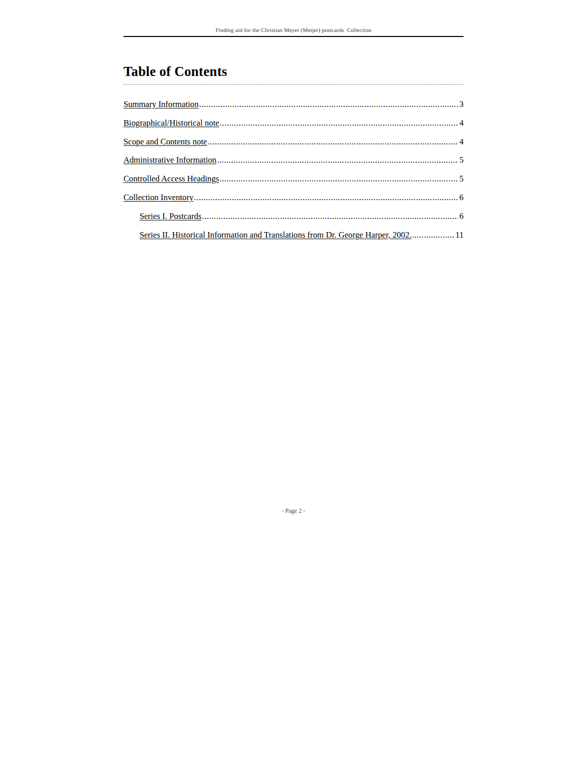Finding aid for the Christian Meyer (Meijer) postcards Collection
Table of Contents
Summary Information .................................................................................................................................. 3
Biographical/Historical note ................................................................................................................. 4
Scope and Contents note ..................................................................................................................... 4
Administrative Information ................................................................................................................. 5
Controlled Access Headings ................................................................................................................. 5
Collection Inventory ............................................................................................................................. 6
Series I. Postcards ................................................................................................................................. 6
Series II. Historical Information and Translations from Dr. George Harper, 2002. ............................. 11
- Page 2 -